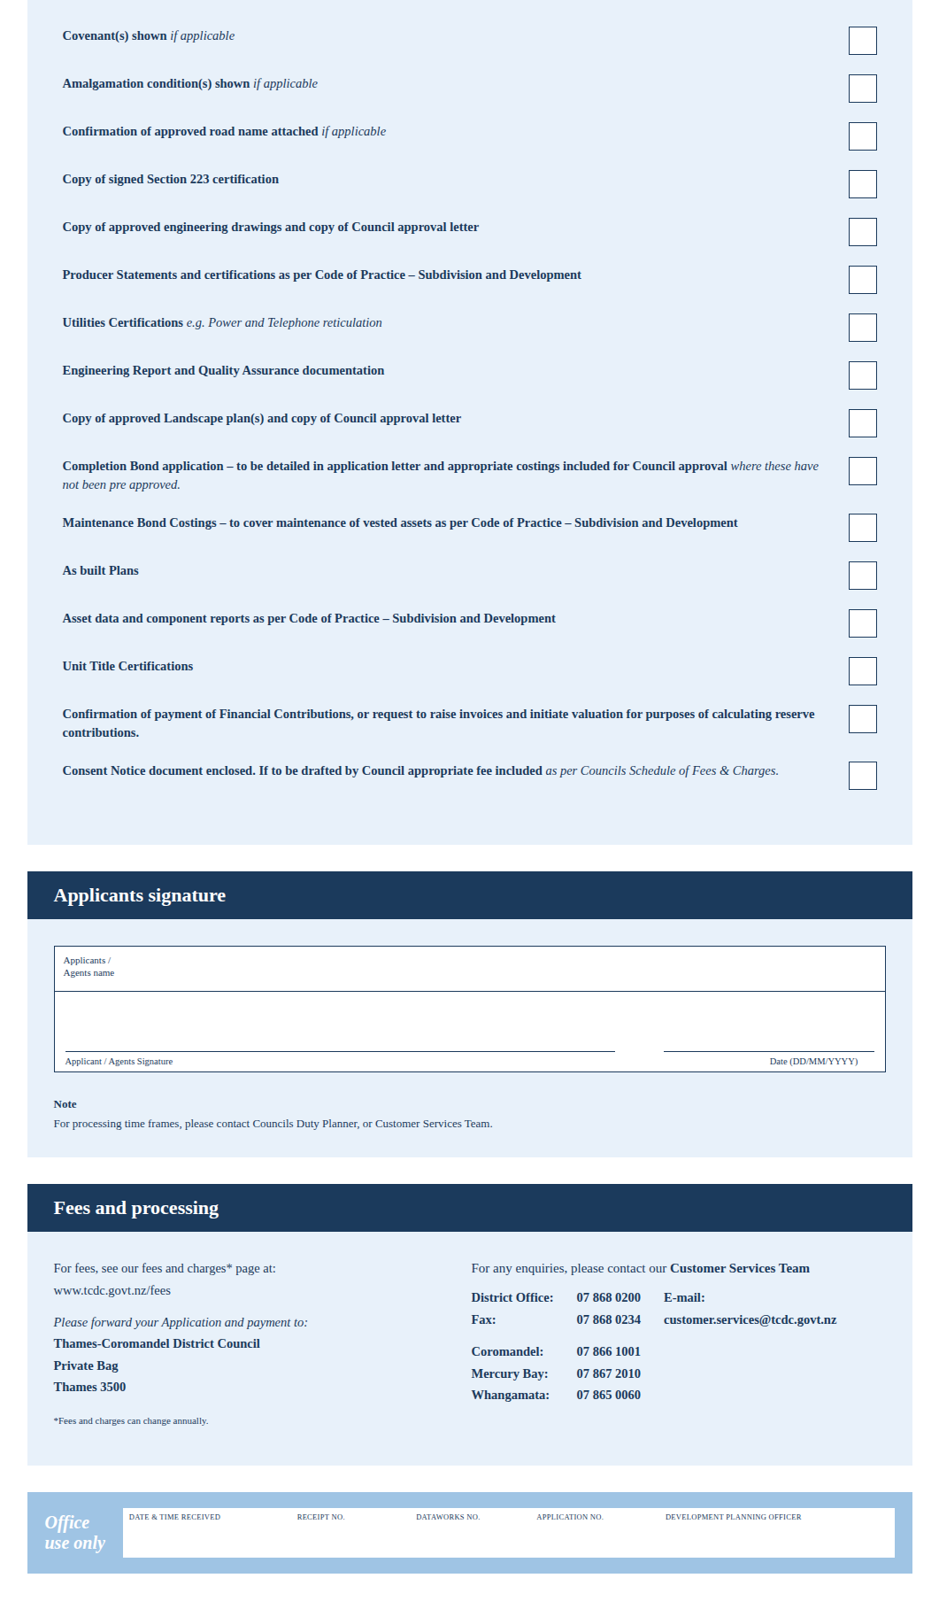Covenant(s) shown if applicable
Amalgamation condition(s) shown if applicable
Confirmation of approved road name attached if applicable
Copy of signed Section 223 certification
Copy of approved engineering drawings and copy of Council approval letter
Producer Statements and certifications as per Code of Practice – Subdivision and Development
Utilities Certifications e.g. Power and Telephone reticulation
Engineering Report and Quality Assurance documentation
Copy of approved Landscape plan(s) and copy of Council approval letter
Completion Bond application – to be detailed in application letter and appropriate costings included for Council approval where these have not been pre approved.
Maintenance Bond Costings – to cover maintenance of vested assets as per Code of Practice – Subdivision and Development
As built Plans
Asset data and component reports as per Code of Practice – Subdivision and Development
Unit Title Certifications
Confirmation of payment of Financial Contributions, or request to raise invoices and initiate valuation for purposes of calculating reserve contributions.
Consent Notice document enclosed. If to be drafted by Council appropriate fee included as per Councils Schedule of Fees & Charges.
Applicants signature
Applicants /
Agents name
Applicant / Agents Signature Date (DD/MM/YYYY)
Note For processing time frames, please contact Councils Duty Planner, or Customer Services Team.
Fees and processing
For fees, see our fees and charges* page at:
www.tcdc.govt.nz/fees
Please forward your Application and payment to:
Thames-Coromandel District Council
Private Bag
Thames 3500
*Fees and charges can change annually.
For any enquiries, please contact our Customer Services Team
| District Office: | 07 868 0200 | E-mail: |
| Fax: | 07 868 0234 | customer.services@tcdc.govt.nz |
| Coromandel: | 07 866 1001 | |
| Mercury Bay: | 07 867 2010 | |
| Whangamata: | 07 865 0060 | |
Office
use only
| Date & Time Received | Receipt No. | Dataworks No. | Application No. | Development Planning Officer |